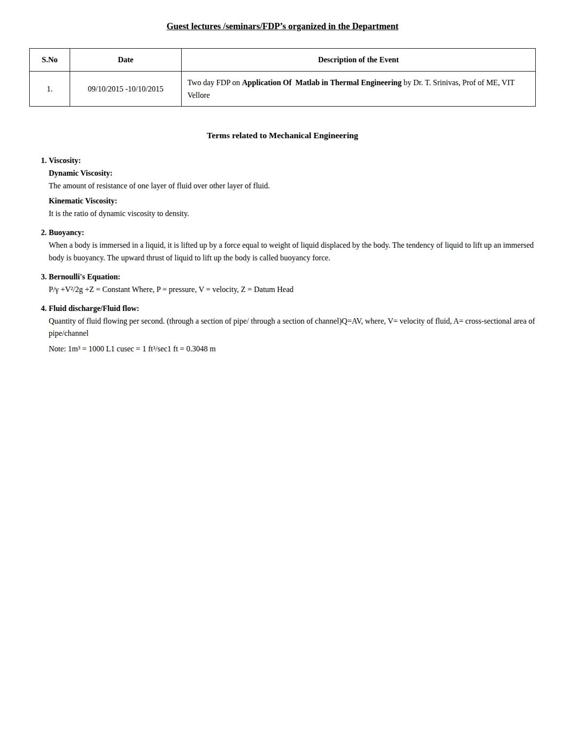Guest lectures /seminars/FDP’s organized in the Department
| S.No | Date | Description of the Event |
| --- | --- | --- |
| 1. | 09/10/2015 -10/10/2015 | Two day FDP on Application Of Matlab in Thermal Engineering by Dr. T. Srinivas, Prof of ME, VIT Vellore |
Terms related to Mechanical Engineering
Viscosity: Dynamic Viscosity: The amount of resistance of one layer of fluid over other layer of fluid. Kinematic Viscosity: It is the ratio of dynamic viscosity to density.
Buoyancy: When a body is immersed in a liquid, it is lifted up by a force equal to weight of liquid displaced by the body. The tendency of liquid to lift up an immersed body is buoyancy. The upward thrust of liquid to lift up the body is called buoyancy force.
Bernoulli's Equation: P/γ +V²/2g +Z = Constant Where, P = pressure, V = velocity, Z = Datum Head
Fluid discharge/Fluid flow: Quantity of fluid flowing per second. (through a section of pipe/ through a section of channel)Q=AV, where, V= velocity of fluid, A= cross-sectional area of pipe/channel Note: 1m³ = 1000 L1 cusec = 1 ft³/sec1 ft = 0.3048 m